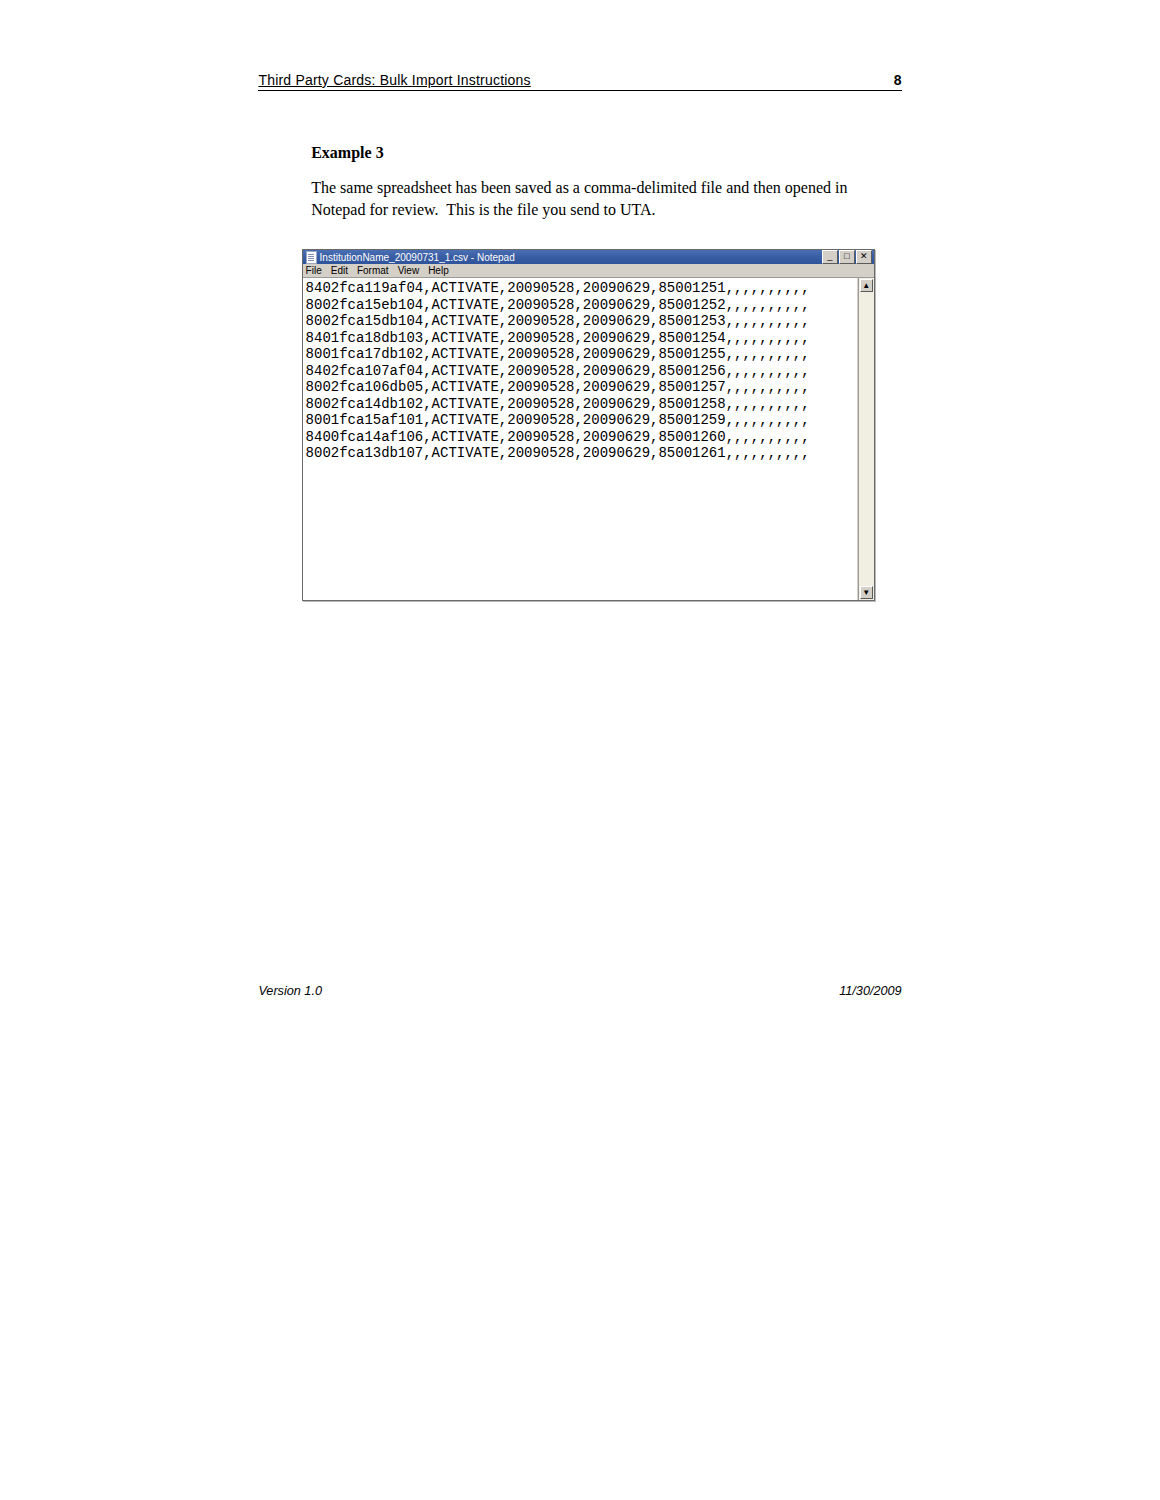Third Party Cards: Bulk Import Instructions
8
Example 3
The same spreadsheet has been saved as a comma-delimited file and then opened in Notepad for review. This is the file you send to UTA.
InstitutionName_20090731_1.csv - Notepad
_
□
✕
File Edit Format View Help
8402fca119af04,ACTIVATE,20090528,20090629,85001251,,,,,,,,,, 8002fca15eb104,ACTIVATE,20090528,20090629,85001252,,,,,,,,,, 8002fca15db104,ACTIVATE,20090528,20090629,85001253,,,,,,,,,, 8401fca18db103,ACTIVATE,20090528,20090629,85001254,,,,,,,,,, 8001fca17db102,ACTIVATE,20090528,20090629,85001255,,,,,,,,,, 8402fca107af04,ACTIVATE,20090528,20090629,85001256,,,,,,,,,, 8002fca106db05,ACTIVATE,20090528,20090629,85001257,,,,,,,,,, 8002fca14db102,ACTIVATE,20090528,20090629,85001258,,,,,,,,,, 8001fca15af101,ACTIVATE,20090528,20090629,85001259,,,,,,,,,, 8400fca14af106,ACTIVATE,20090528,20090629,85001260,,,,,,,,,, 8002fca13db107,ACTIVATE,20090528,20090629,85001261,,,,,,,,,,
▲
▼
Version 1.0
11/30/2009